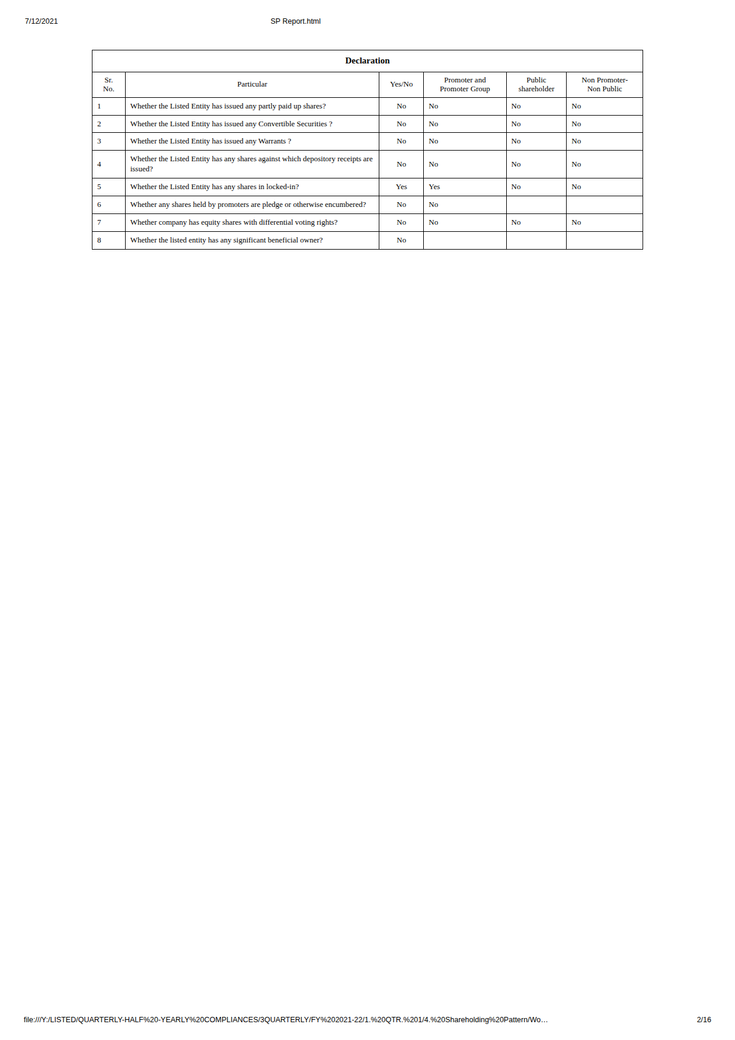7/12/2021
SP Report.html
Declaration
| Sr. No. | Particular | Yes/No | Promoter and Promoter Group | Public shareholder | Non Promoter- Non Public |
| 1 | Whether the Listed Entity has issued any partly paid up shares? | No | No | No | No |
| 2 | Whether the Listed Entity has issued any Convertible Securities ? | No | No | No | No |
| 3 | Whether the Listed Entity has issued any Warrants ? | No | No | No | No |
| 4 | Whether the Listed Entity has any shares against which depository receipts are issued? | No | No | No | No |
| 5 | Whether the Listed Entity has any shares in locked-in? | Yes | Yes | No | No |
| 6 | Whether any shares held by promoters are pledge or otherwise encumbered? | No | No | | |
| 7 | Whether company has equity shares with differential voting rights? | No | No | No | No |
| 8 | Whether the listed entity has any significant beneficial owner? | No | | | |
file:///Y:/LISTED/QUARTERLY-HALF%20-YEARLY%20COMPLIANCES/3QUARTERLY/FY%202021-22/1.%20QTR.%201/4.%20Shareholding%20Pattern/Wo…
2/16